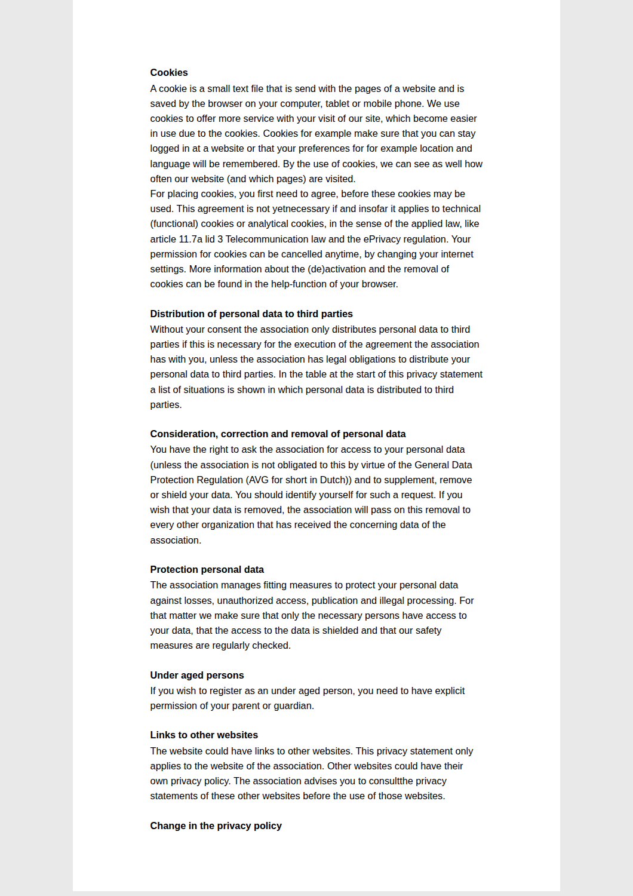Cookies
A cookie is a small text file that is send with the pages of a website and is saved by the browser on your computer, tablet or mobile phone. We use cookies to offer more service with your visit of our site, which become easier in use due to the cookies. Cookies for example make sure that you can stay logged in at a website or that your preferences for for example location and language will be remembered. By the use of cookies, we can see as well how often our website (and which pages) are visited.
For placing cookies, you first need to agree, before these cookies may be used. This agreement is not yetnecessary if and insofar it applies to technical (functional) cookies or analytical cookies, in the sense of the applied law, like article 11.7a lid 3 Telecommunication law and the ePrivacy regulation. Your permission for cookies can be cancelled anytime, by changing your internet settings. More information about the (de)activation and the removal of cookies can be found in the help-function of your browser.
Distribution of personal data to third parties
Without your consent the association only distributes personal data to third parties if this is necessary for the execution of the agreement the association has with you, unless the association has legal obligations to distribute your personal data to third parties. In the table at the start of this privacy statement a list of situations is shown in which personal data is distributed to third parties.
Consideration, correction and removal of personal data
You have the right to ask the association for access to your personal data (unless the association is not obligated to this by virtue of the General Data Protection Regulation (AVG for short in Dutch)) and to supplement, remove or shield your data. You should identify yourself for such a request. If you wish that your data is removed, the association will pass on this removal to every other organization that has received the concerning data of the association.
Protection personal data
The association manages fitting measures to protect your personal data against losses, unauthorized access, publication and illegal processing. For that matter we make sure that only the necessary persons have access to your data, that the access to the data is shielded and that our safety measures are regularly checked.
Under aged persons
If you wish to register as an under aged person, you need to have explicit permission of your parent or guardian.
Links to other websites
The website could have links to other websites. This privacy statement only applies to the website of the association. Other websites could have their own privacy policy. The association advises you to consultthe privacy statements of these other websites before the use of those websites.
Change in the privacy policy